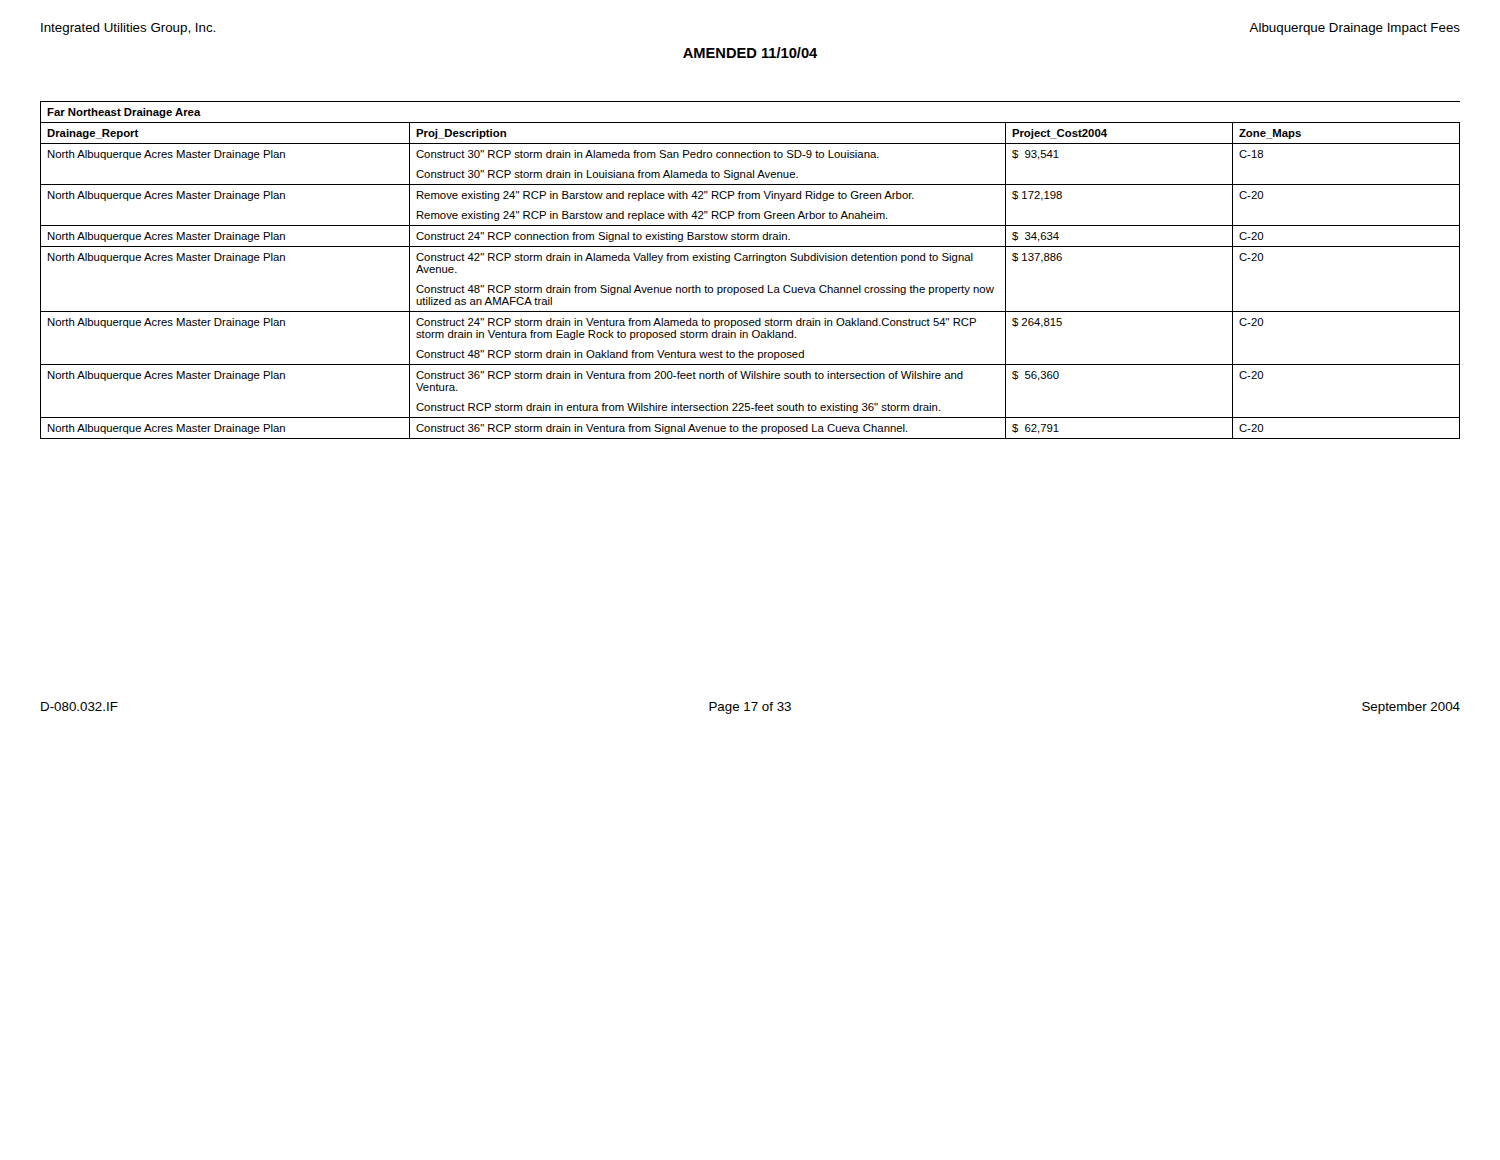Integrated Utilities Group, Inc.
Albuquerque Drainage Impact Fees
AMENDED 11/10/04
| Far Northeast Drainage Area | | | |
| Drainage_Report | Proj_Description | Project_Cost2004 | Zone_Maps |
| North Albuquerque Acres Master Drainage Plan | Construct 30" RCP storm drain in Alameda from San Pedro connection to SD-9 to Louisiana. Construct 30" RCP storm drain in Louisiana from Alameda to Signal Avenue. | $ 93,541 | C-18 |
| North Albuquerque Acres Master Drainage Plan | Remove existing 24" RCP in Barstow and replace with 42" RCP from Vinyard Ridge to Green Arbor. Remove existing 24" RCP in Barstow and replace with 42" RCP from Green Arbor to Anaheim. | $ 172,198 | C-20 |
| North Albuquerque Acres Master Drainage Plan | Construct 24" RCP connection from Signal to existing Barstow storm drain. | $ 34,634 | C-20 |
| North Albuquerque Acres Master Drainage Plan | Construct 42" RCP storm drain in Alameda Valley from existing Carrington Subdivision detention pond to Signal Avenue. Construct 48" RCP storm drain from Signal Avenue north to proposed La Cueva Channel crossing the property now utilized as an AMAFCA trail | $ 137,886 | C-20 |
| North Albuquerque Acres Master Drainage Plan | Construct 24" RCP storm drain in Ventura from Alameda to proposed storm drain in Oakland.Construct 54" RCP storm drain in Ventura from Eagle Rock to proposed storm drain in Oakland. Construct 48" RCP storm drain in Oakland from Ventura west to the proposed | $ 264,815 | C-20 |
| North Albuquerque Acres Master Drainage Plan | Construct 36" RCP storm drain in Ventura from 200-feet north of Wilshire south to intersection of Wilshire and Ventura. Construct RCP storm drain in entura from Wilshire intersection 225-feet south to existing 36" storm drain. | $ 56,360 | C-20 |
| North Albuquerque Acres Master Drainage Plan | Construct 36" RCP storm drain in Ventura from Signal Avenue to the proposed La Cueva Channel. | $ 62,791 | C-20 |
D-080.032.IF
Page 17 of 33
September 2004